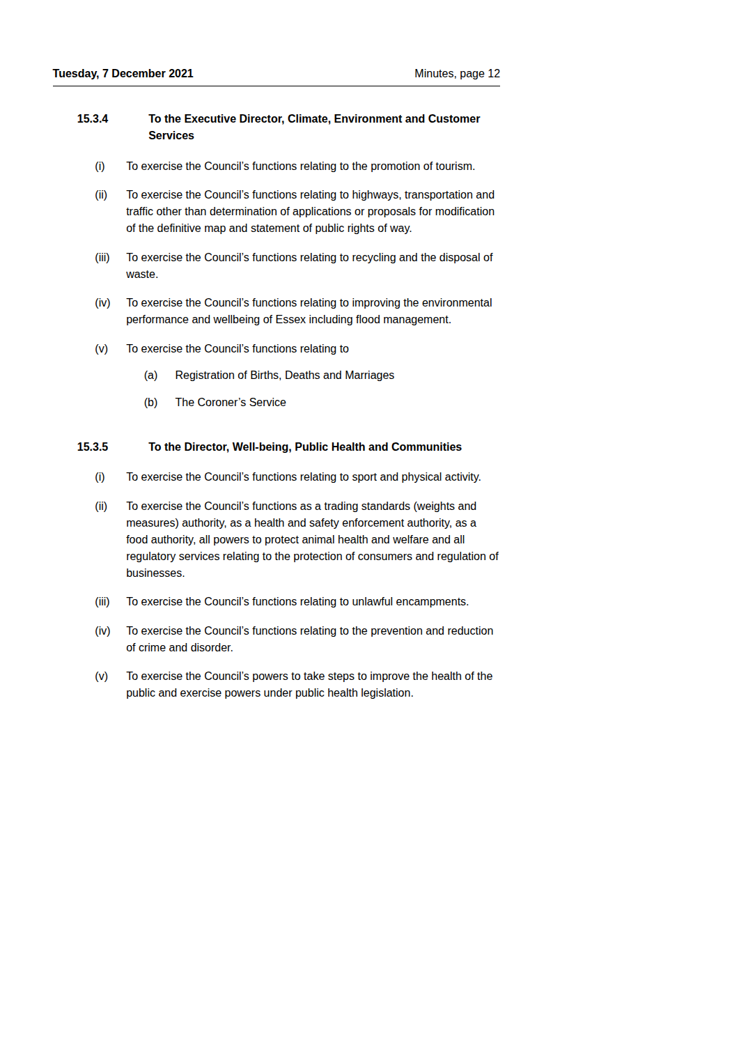Tuesday, 7 December 2021 Minutes, page 12
15.3.4 To the Executive Director, Climate, Environment and Customer Services
(i) To exercise the Council’s functions relating to the promotion of tourism.
(ii) To exercise the Council’s functions relating to highways, transportation and traffic other than determination of applications or proposals for modification of the definitive map and statement of public rights of way.
(iii) To exercise the Council’s functions relating to recycling and the disposal of waste.
(iv) To exercise the Council’s functions relating to improving the environmental performance and wellbeing of Essex including flood management.
(v) To exercise the Council’s functions relating to
(a) Registration of Births, Deaths and Marriages
(b) The Coroner’s Service
15.3.5 To the Director, Well-being, Public Health and Communities
(i) To exercise the Council’s functions relating to sport and physical activity.
(ii) To exercise the Council’s functions as a trading standards (weights and measures) authority, as a health and safety enforcement authority, as a food authority, all powers to protect animal health and welfare and all regulatory services relating to the protection of consumers and regulation of businesses.
(iii) To exercise the Council’s functions relating to unlawful encampments.
(iv) To exercise the Council’s functions relating to the prevention and reduction of crime and disorder.
(v) To exercise the Council’s powers to take steps to improve the health of the public and exercise powers under public health legislation.